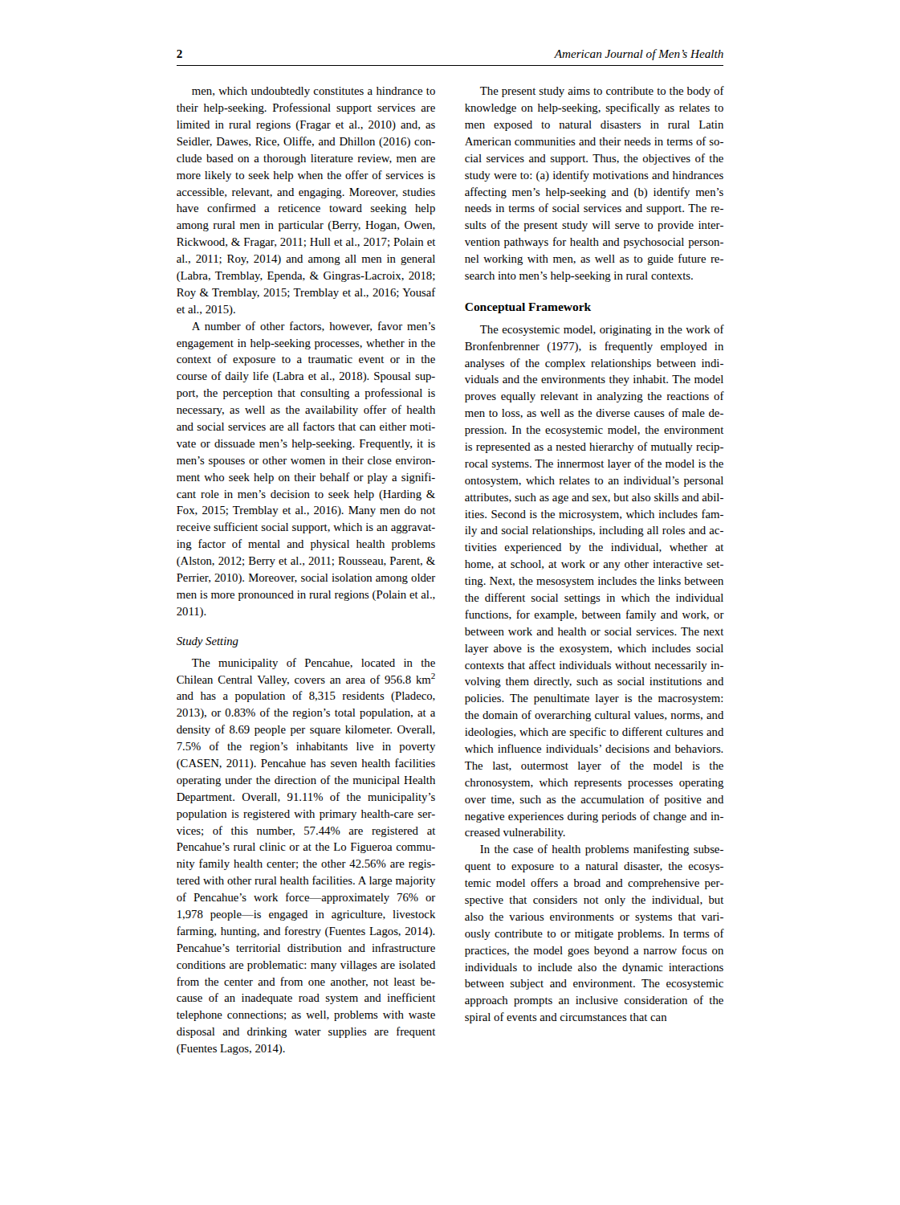2 American Journal of Men’s Health
men, which undoubtedly constitutes a hindrance to their help-seeking. Professional support services are limited in rural regions (Fragar et al., 2010) and, as Seidler, Dawes, Rice, Oliffe, and Dhillon (2016) conclude based on a thorough literature review, men are more likely to seek help when the offer of services is accessible, relevant, and engaging. Moreover, studies have confirmed a reticence toward seeking help among rural men in particular (Berry, Hogan, Owen, Rickwood, & Fragar, 2011; Hull et al., 2017; Polain et al., 2011; Roy, 2014) and among all men in general (Labra, Tremblay, Ependa, & Gingras-Lacroix, 2018; Roy & Tremblay, 2015; Tremblay et al., 2016; Yousaf et al., 2015).
A number of other factors, however, favor men’s engagement in help-seeking processes, whether in the context of exposure to a traumatic event or in the course of daily life (Labra et al., 2018). Spousal support, the perception that consulting a professional is necessary, as well as the availability offer of health and social services are all factors that can either motivate or dissuade men’s help-seeking. Frequently, it is men’s spouses or other women in their close environment who seek help on their behalf or play a significant role in men’s decision to seek help (Harding & Fox, 2015; Tremblay et al., 2016). Many men do not receive sufficient social support, which is an aggravating factor of mental and physical health problems (Alston, 2012; Berry et al., 2011; Rousseau, Parent, & Perrier, 2010). Moreover, social isolation among older men is more pronounced in rural regions (Polain et al., 2011).
Study Setting
The municipality of Pencahue, located in the Chilean Central Valley, covers an area of 956.8 km2 and has a population of 8,315 residents (Pladeco, 2013), or 0.83% of the region’s total population, at a density of 8.69 people per square kilometer. Overall, 7.5% of the region’s inhabitants live in poverty (CASEN, 2011). Pencahue has seven health facilities operating under the direction of the municipal Health Department. Overall, 91.11% of the municipality’s population is registered with primary health-care services; of this number, 57.44% are registered at Pencahue’s rural clinic or at the Lo Figueroa community family health center; the other 42.56% are registered with other rural health facilities. A large majority of Pencahue’s work force—approximately 76% or 1,978 people—is engaged in agriculture, livestock farming, hunting, and forestry (Fuentes Lagos, 2014). Pencahue’s territorial distribution and infrastructure conditions are problematic: many villages are isolated from the center and from one another, not least because of an inadequate road system and inefficient telephone connections; as well, problems with waste disposal and drinking water supplies are frequent (Fuentes Lagos, 2014).
The present study aims to contribute to the body of knowledge on help-seeking, specifically as relates to men exposed to natural disasters in rural Latin American communities and their needs in terms of social services and support. Thus, the objectives of the study were to: (a) identify motivations and hindrances affecting men’s help-seeking and (b) identify men’s needs in terms of social services and support. The results of the present study will serve to provide intervention pathways for health and psychosocial personnel working with men, as well as to guide future research into men’s help-seeking in rural contexts.
Conceptual Framework
The ecosystemic model, originating in the work of Bronfenbrenner (1977), is frequently employed in analyses of the complex relationships between individuals and the environments they inhabit. The model proves equally relevant in analyzing the reactions of men to loss, as well as the diverse causes of male depression. In the ecosystemic model, the environment is represented as a nested hierarchy of mutually reciprocal systems. The innermost layer of the model is the ontosystem, which relates to an individual’s personal attributes, such as age and sex, but also skills and abilities. Second is the microsystem, which includes family and social relationships, including all roles and activities experienced by the individual, whether at home, at school, at work or any other interactive setting. Next, the mesosystem includes the links between the different social settings in which the individual functions, for example, between family and work, or between work and health or social services. The next layer above is the exosystem, which includes social contexts that affect individuals without necessarily involving them directly, such as social institutions and policies. The penultimate layer is the macrosystem: the domain of overarching cultural values, norms, and ideologies, which are specific to different cultures and which influence individuals’ decisions and behaviors. The last, outermost layer of the model is the chronosystem, which represents processes operating over time, such as the accumulation of positive and negative experiences during periods of change and increased vulnerability.
In the case of health problems manifesting subsequent to exposure to a natural disaster, the ecosystemic model offers a broad and comprehensive perspective that considers not only the individual, but also the various environments or systems that variously contribute to or mitigate problems. In terms of practices, the model goes beyond a narrow focus on individuals to include also the dynamic interactions between subject and environment. The ecosystemic approach prompts an inclusive consideration of the spiral of events and circumstances that can